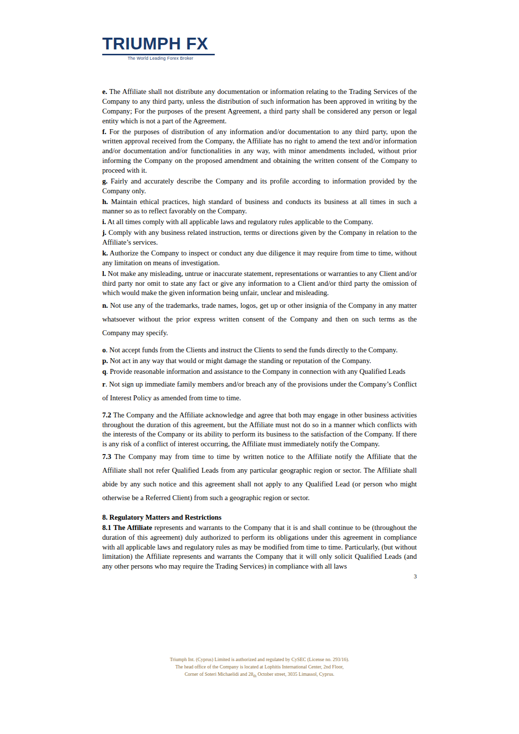TRIUMPH FX
The World Leading Forex Broker
e. The Affiliate shall not distribute any documentation or information relating to the Trading Services of the Company to any third party, unless the distribution of such information has been approved in writing by the Company; For the purposes of the present Agreement, a third party shall be considered any person or legal entity which is not a part of the Agreement.
f. For the purposes of distribution of any information and/or documentation to any third party, upon the written approval received from the Company, the Affiliate has no right to amend the text and/or information and/or documentation and/or functionalities in any way, with minor amendments included, without prior informing the Company on the proposed amendment and obtaining the written consent of the Company to proceed with it.
g. Fairly and accurately describe the Company and its profile according to information provided by the Company only.
h. Maintain ethical practices, high standard of business and conducts its business at all times in such a manner so as to reflect favorably on the Company.
i. At all times comply with all applicable laws and regulatory rules applicable to the Company.
j. Comply with any business related instruction, terms or directions given by the Company in relation to the Affiliate’s services.
k. Authorize the Company to inspect or conduct any due diligence it may require from time to time, without any limitation on means of investigation.
l. Not make any misleading, untrue or inaccurate statement, representations or warranties to any Client and/or third party nor omit to state any fact or give any information to a Client and/or third party the omission of which would make the given information being unfair, unclear and misleading.
n. Not use any of the trademarks, trade names, logos, get up or other insignia of the Company in any matter whatsoever without the prior express written consent of the Company and then on such terms as the Company may specify.
o. Not accept funds from the Clients and instruct the Clients to send the funds directly to the Company.
p. Not act in any way that would or might damage the standing or reputation of the Company.
q. Provide reasonable information and assistance to the Company in connection with any Qualified Leads
r. Not sign up immediate family members and/or breach any of the provisions under the Company’s Conflict of Interest Policy as amended from time to time.
7.2 The Company and the Affiliate acknowledge and agree that both may engage in other business activities throughout the duration of this agreement, but the Affiliate must not do so in a manner which conflicts with the interests of the Company or its ability to perform its business to the satisfaction of the Company. If there is any risk of a conflict of interest occurring, the Affiliate must immediately notify the Company.
7.3 The Company may from time to time by written notice to the Affiliate notify the Affiliate that the Affiliate shall not refer Qualified Leads from any particular geographic region or sector. The Affiliate shall abide by any such notice and this agreement shall not apply to any Qualified Lead (or person who might otherwise be a Referred Client) from such a geographic region or sector.
8. Regulatory Matters and Restrictions
8.1 The Affiliate represents and warrants to the Company that it is and shall continue to be (throughout the duration of this agreement) duly authorized to perform its obligations under this agreement in compliance with all applicable laws and regulatory rules as may be modified from time to time. Particularly, (but without limitation) the Affiliate represents and warrants the Company that it will only solicit Qualified Leads (and any other persons who may require the Trading Services) in compliance with all laws
3
Triumph Int. (Cyprus) Limited is authorized and regulated by CySEC (License no. 293/16).
The head office of the Company is located at Lophitis International Center, 2nd Floor,
Corner of Soteri Michaelidi and 28th October street, 3035 Limassol, Cyprus.